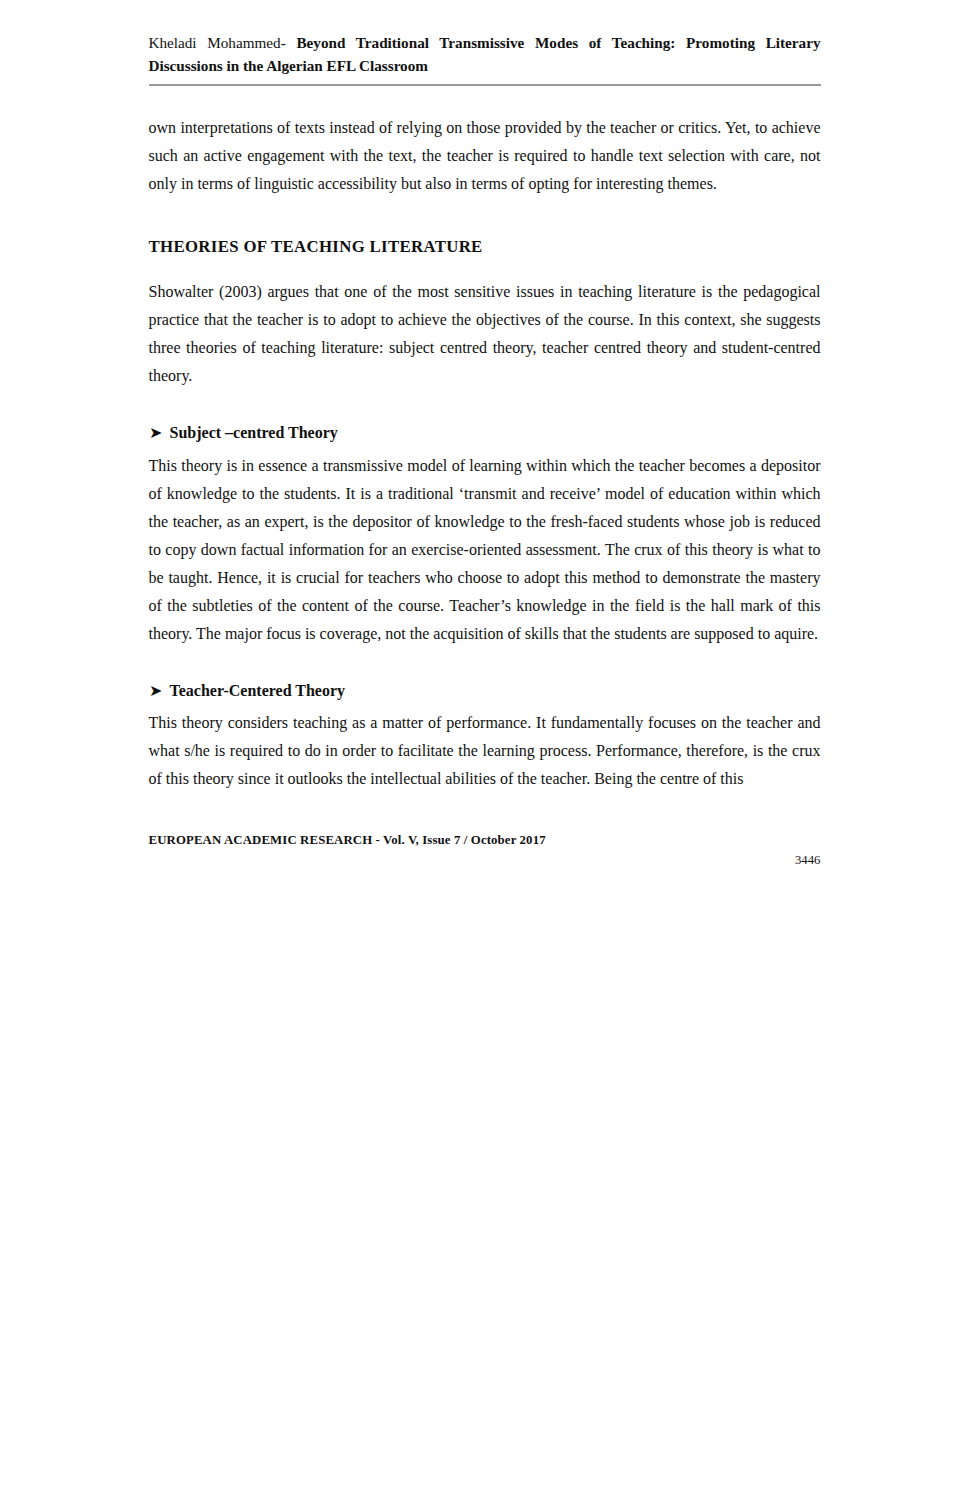Kheladi Mohammed- Beyond Traditional Transmissive Modes of Teaching: Promoting Literary Discussions in the Algerian EFL Classroom
own interpretations of texts instead of relying on those provided by the teacher or critics. Yet, to achieve such an active engagement with the text, the teacher is required to handle text selection with care, not only in terms of linguistic accessibility but also in terms of opting for interesting themes.
Theories of Teaching Literature
Showalter (2003) argues that one of the most sensitive issues in teaching literature is the pedagogical practice that the teacher is to adopt to achieve the objectives of the course. In this context, she suggests three theories of teaching literature: subject centred theory, teacher centred theory and student-centred theory.
Subject –centred Theory
This theory is in essence a transmissive model of learning within which the teacher becomes a depositor of knowledge to the students. It is a traditional ‘transmit and receive’ model of education within which the teacher, as an expert, is the depositor of knowledge to the fresh-faced students whose job is reduced to copy down factual information for an exercise-oriented assessment. The crux of this theory is what to be taught. Hence, it is crucial for teachers who choose to adopt this method to demonstrate the mastery of the subtleties of the content of the course. Teacher’s knowledge in the field is the hall mark of this theory. The major focus is coverage, not the acquisition of skills that the students are supposed to aquire.
Teacher-Centered Theory
This theory considers teaching as a matter of performance. It fundamentally focuses on the teacher and what s/he is required to do in order to facilitate the learning process. Performance, therefore, is the crux of this theory since it outlooks the intellectual abilities of the teacher. Being the centre of this
EUROPEAN ACADEMIC RESEARCH - Vol. V, Issue 7 / October 2017
3446